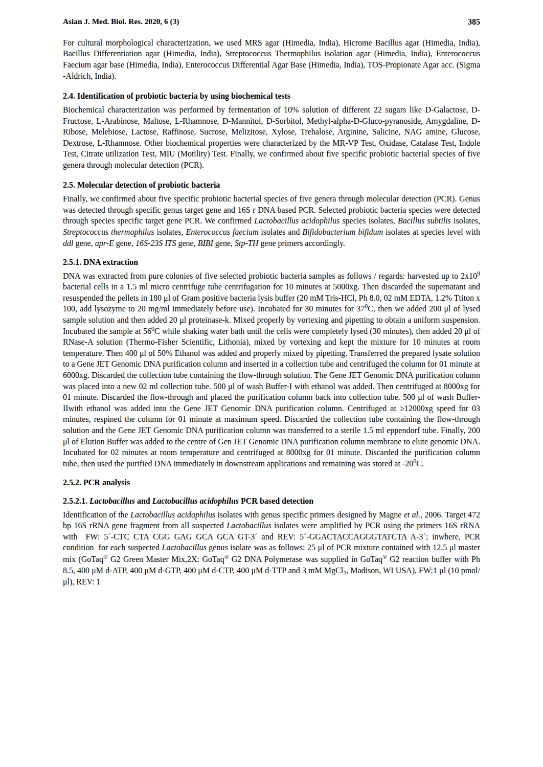Asian J. Med. Biol. Res. 2020, 6 (3)
385
For cultural morphological characterization, we used MRS agar (Himedia, India), Hicrome Bacillus agar (Himedia, India), Bacillus Differentiation agar (Himedia, India), Streptococcus Thermophilus isolation agar (Himedia, India), Enterococcus Faecium agar base (Himedia, India), Enterococcus Differential Agar Base (Himedia, India), TOS-Propionate Agar acc. (Sigma -Aldrich, India).
2.4. Identification of probiotic bacteria by using biochemical tests
Biochemical characterization was performed by fermentation of 10% solution of different 22 sugars like D-Galactose, D-Fructose, L-Arabinose, Maltose, L-Rhamnose, D-Mannitol, D-Sorbitol, Methyl-alpha-D-Gluco-pyranoside, Amygdaline, D-Ribose, Melebiose, Lactose, Raffinose, Sucrose, Melizitose, Xylose, Trehalose, Arginine, Salicine, NAG amine, Glucose, Dextrose, L-Rhamnose. Other biochemical properties were characterized by the MR-VP Test, Oxidase, Catalase Test, Indole Test, Citrate utilization Test, MIU (Motility) Test. Finally, we confirmed about five specific probiotic bacterial species of five genera through molecular detection (PCR).
2.5. Molecular detection of probiotic bacteria
Finally, we confirmed about five specific probiotic bacterial species of five genera through molecular detection (PCR). Genus was detected through specific genus target gene and 16S r DNA based PCR. Selected probiotic bacteria species were detected through species specific target gene PCR. We confirmed Lactobacillus acidophilus species isolates, Bacillus subtilis isolates, Streptococcus thermophilus isolates, Enterococcus faecium isolates and Bifidobacterium bifidum isolates at species level with ddl gene, apr-E gene, 16S-23S ITS gene, BIBI gene, Stp-TH gene primers accordingly.
2.5.1. DNA extraction
DNA was extracted from pure colonies of five selected probiotic bacteria samples as follows / regards: harvested up to 2x109 bacterial cells in a 1.5 ml micro centrifuge tube centrifugation for 10 minutes at 5000xg. Then discarded the supernatant and resuspended the pellets in 180 μl of Gram positive bacteria lysis buffer (20 mM Tris-HCl, Ph 8.0, 02 mM EDTA, 1.2% Ttiton x 100, add lysozyme to 20 mg/ml immediately before use). Incubated for 30 minutes for 370C, then we added 200 μl of lysed sample solution and then added 20 μl proteinase-k. Mixed properly by vortexing and pipetting to obtain a uniform suspension. Incubated the sample at 560C while shaking water bath until the cells were completely lysed (30 minutes), then added 20 μl of RNase-A solution (Thermo-Fisher Scientific, Lithonia), mixed by vortexing and kept the mixture for 10 minutes at room temperature. Then 400 μl of 50% Ethanol was added and properly mixed by pipetting. Transferred the prepared lysate solution to a Gene JET Genomic DNA purification column and inserted in a collection tube and centrifuged the column for 01 minute at 6000xg. Discarded the collection tube containing the flow-through solution. The Gene JET Genomic DNA purification column was placed into a new 02 ml collection tube. 500 μl of wash Buffer-I with ethanol was added. Then centrifuged at 8000xg for 01 minute. Discarded the flow-through and placed the purification column back into collection tube. 500 μl of wash Buffer-IIwith ethanol was added into the Gene JET Genomic DNA purification column. Centrifuged at ≥12000xg speed for 03 minutes, respined the column for 01 minute at maximum speed. Discarded the collection tube containing the flow-through solution and the Gene JET Genomic DNA purification column was transferred to a sterile 1.5 ml eppendorf tube. Finally, 200 μl of Elution Buffer was added to the centre of Gen JET Genomic DNA purification column membrane to elute genomic DNA. Incubated for 02 minutes at room temperature and centrifuged at 8000xg for 01 minute. Discarded the purification column tube, then used the purified DNA immediately in downstream applications and remaining was stored at -200C.
2.5.2. PCR analysis
2.5.2.1. Lactobacillus and Lactobacillus acidophilus PCR based detection
Identification of the Lactobacillus acidophilus isolates with genus specific primers designed by Magne et al., 2006. Target 472 bp 16S rRNA gene fragment from all suspected Lactobacillus isolates were amplified by PCR using the primers 16S rRNA with FW: 5´-CTC CTA CGG GAG GCA GCA GT-3´ and REV: 5´-GGACTACCAGGGTATCTA A-3´; inwhere, PCR condition for each suspected Lactobacillus genus isolate was as follows: 25 μl of PCR mixture contained with 12.5 μl master mix (GoTaq® G2 Green Master Mix,2X: GoTaq® G2 DNA Polymerase was supplied in GoTaq® G2 reaction buffer with Ph 8.5, 400 μM d-ATP, 400 μM d-GTP, 400 μM d-CTP, 400 μM d-TTP and 3 mM MgCl2, Madison, WI USA), FW:1 μl (10 pmol/μl), REV: 1